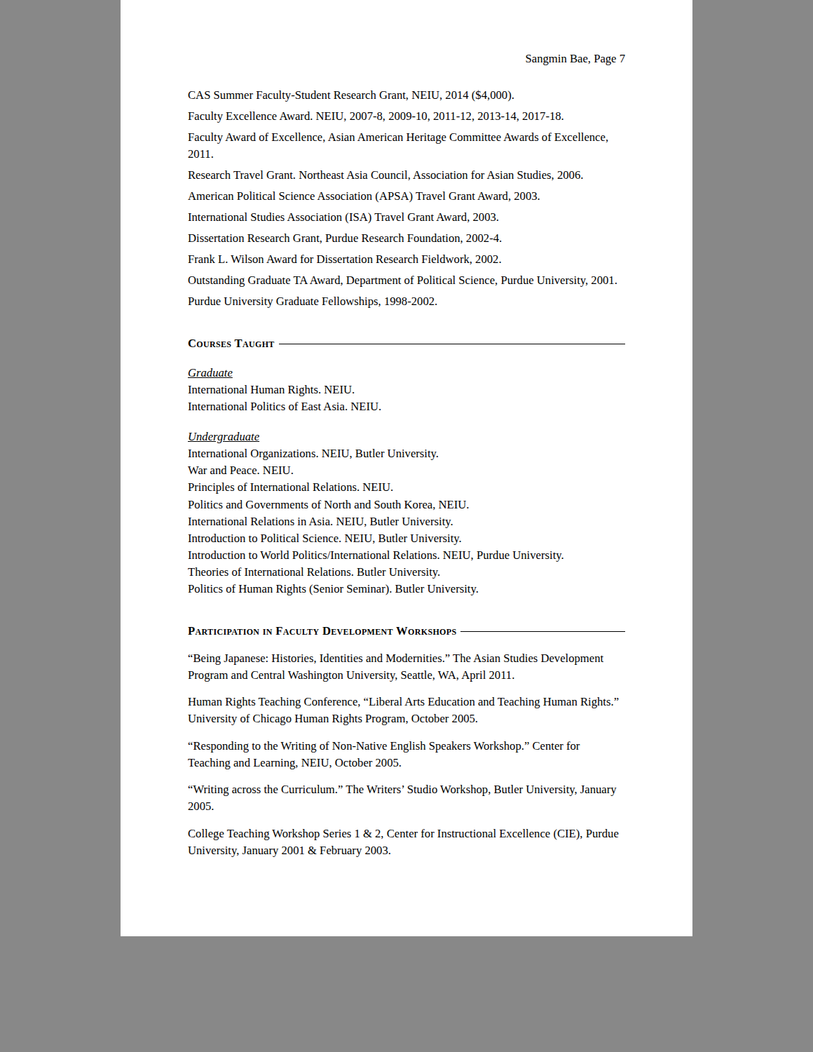Sangmin Bae, Page 7
CAS Summer Faculty-Student Research Grant, NEIU, 2014 ($4,000).
Faculty Excellence Award. NEIU, 2007-8, 2009-10, 2011-12, 2013-14, 2017-18.
Faculty Award of Excellence, Asian American Heritage Committee Awards of Excellence, 2011.
Research Travel Grant. Northeast Asia Council, Association for Asian Studies, 2006.
American Political Science Association (APSA) Travel Grant Award, 2003.
International Studies Association (ISA) Travel Grant Award, 2003.
Dissertation Research Grant, Purdue Research Foundation, 2002-4.
Frank L. Wilson Award for Dissertation Research Fieldwork, 2002.
Outstanding Graduate TA Award, Department of Political Science, Purdue University, 2001.
Purdue University Graduate Fellowships, 1998-2002.
Courses Taught
Graduate
International Human Rights. NEIU.
International Politics of East Asia. NEIU.
Undergraduate
International Organizations. NEIU, Butler University.
War and Peace. NEIU.
Principles of International Relations. NEIU.
Politics and Governments of North and South Korea, NEIU.
International Relations in Asia. NEIU, Butler University.
Introduction to Political Science. NEIU, Butler University.
Introduction to World Politics/International Relations. NEIU, Purdue University.
Theories of International Relations. Butler University.
Politics of Human Rights (Senior Seminar). Butler University.
Participation in Faculty Development Workshops
“Being Japanese: Histories, Identities and Modernities.” The Asian Studies Development Program and Central Washington University, Seattle, WA, April 2011.
Human Rights Teaching Conference, “Liberal Arts Education and Teaching Human Rights.” University of Chicago Human Rights Program, October 2005.
“Responding to the Writing of Non-Native English Speakers Workshop.” Center for Teaching and Learning, NEIU, October 2005.
“Writing across the Curriculum.” The Writers’ Studio Workshop, Butler University, January 2005.
College Teaching Workshop Series 1 & 2, Center for Instructional Excellence (CIE), Purdue University, January 2001 & February 2003.